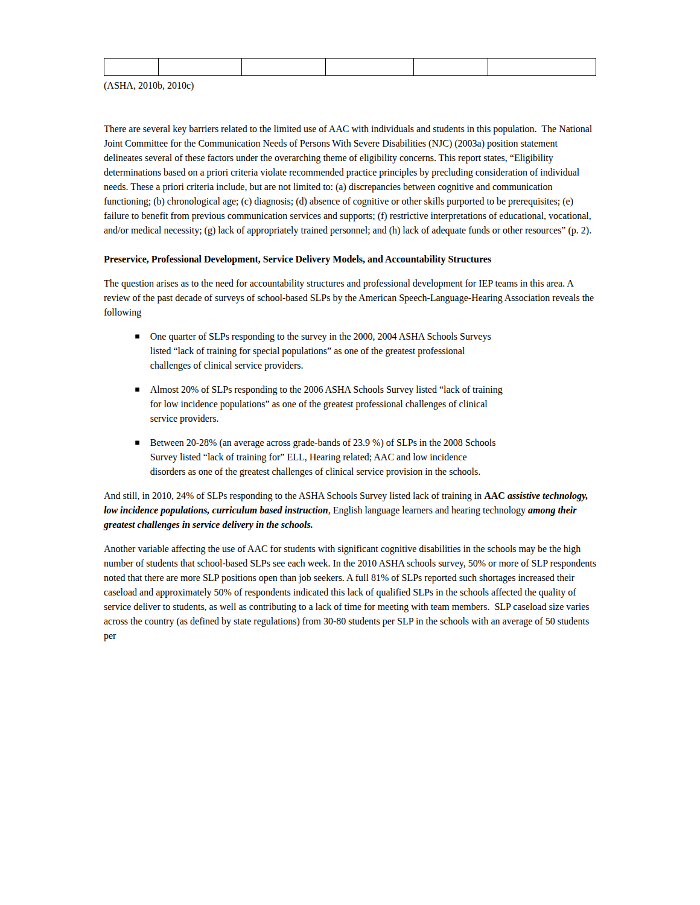(ASHA, 2010b, 2010c)
There are several key barriers related to the limited use of AAC with individuals and students in this population. The National Joint Committee for the Communication Needs of Persons With Severe Disabilities (NJC) (2003a) position statement delineates several of these factors under the overarching theme of eligibility concerns. This report states, “Eligibility determinations based on a priori criteria violate recommended practice principles by precluding consideration of individual needs. These a priori criteria include, but are not limited to: (a) discrepancies between cognitive and communication functioning; (b) chronological age; (c) diagnosis; (d) absence of cognitive or other skills purported to be prerequisites; (e) failure to benefit from previous communication services and supports; (f) restrictive interpretations of educational, vocational, and/or medical necessity; (g) lack of appropriately trained personnel; and (h) lack of adequate funds or other resources” (p. 2).
Preservice, Professional Development, Service Delivery Models, and Accountability Structures
The question arises as to the need for accountability structures and professional development for IEP teams in this area. A review of the past decade of surveys of school-based SLPs by the American Speech-Language-Hearing Association reveals the following
One quarter of SLPs responding to the survey in the 2000, 2004 ASHA Schools Surveys listed “lack of training for special populations” as one of the greatest professional challenges of clinical service providers.
Almost 20% of SLPs responding to the 2006 ASHA Schools Survey listed “lack of training for low incidence populations” as one of the greatest professional challenges of clinical service providers.
Between 20-28% (an average across grade-bands of 23.9 %) of SLPs in the 2008 Schools Survey listed “lack of training for” ELL, Hearing related; AAC and low incidence disorders as one of the greatest challenges of clinical service provision in the schools.
And still, in 2010, 24% of SLPs responding to the ASHA Schools Survey listed lack of training in AAC assistive technology, low incidence populations, curriculum based instruction, English language learners and hearing technology among their greatest challenges in service delivery in the schools.
Another variable affecting the use of AAC for students with significant cognitive disabilities in the schools may be the high number of students that school-based SLPs see each week. In the 2010 ASHA schools survey, 50% or more of SLP respondents noted that there are more SLP positions open than job seekers. A full 81% of SLPs reported such shortages increased their caseload and approximately 50% of respondents indicated this lack of qualified SLPs in the schools affected the quality of service deliver to students, as well as contributing to a lack of time for meeting with team members. SLP caseload size varies across the country (as defined by state regulations) from 30-80 students per SLP in the schools with an average of 50 students per